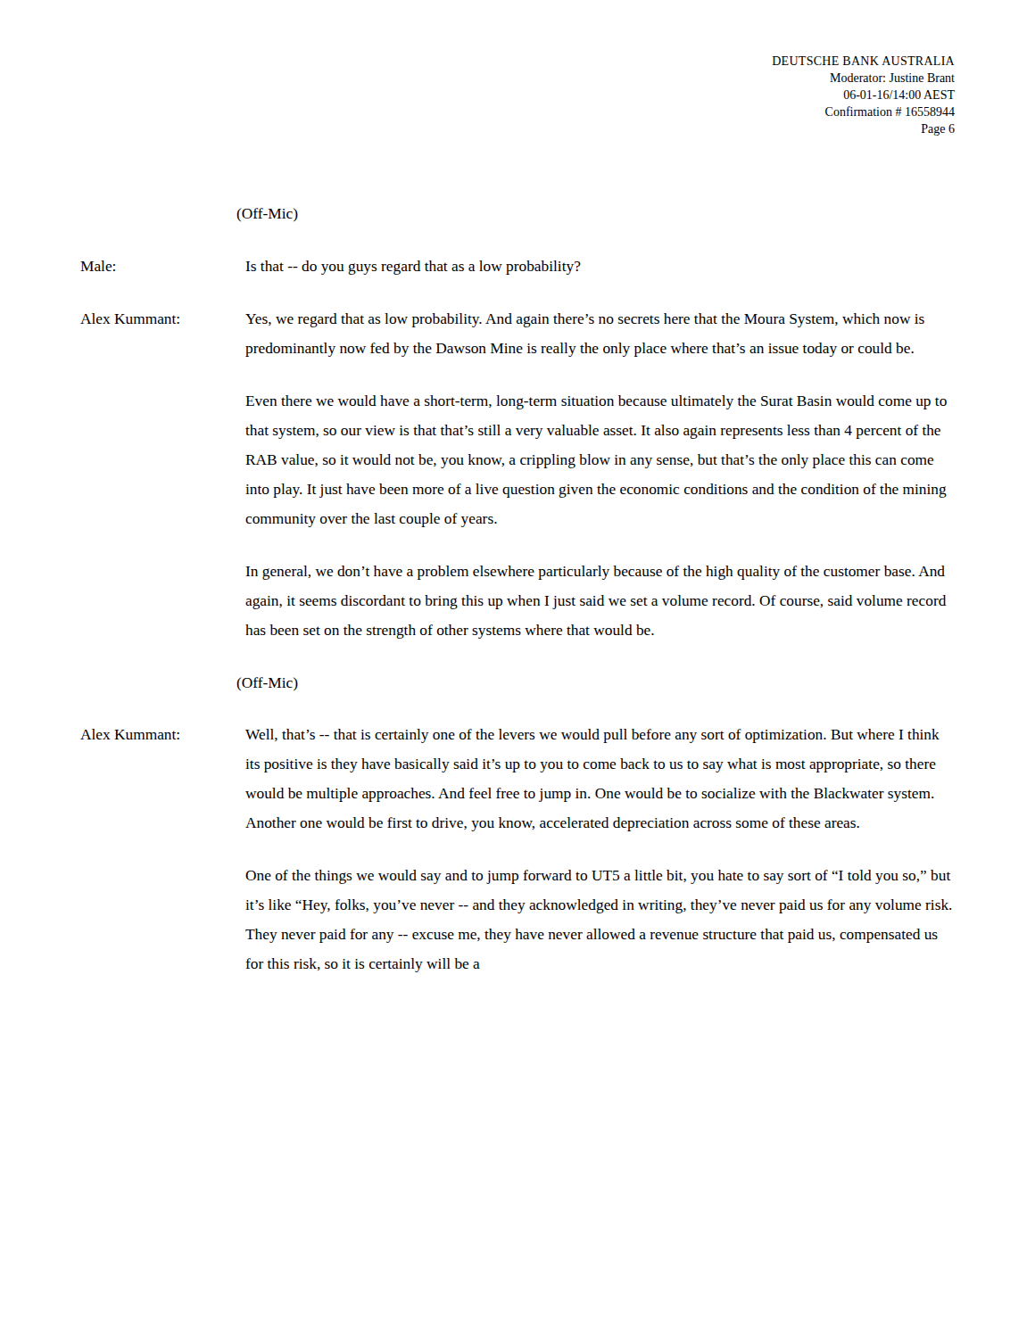DEUTSCHE BANK AUSTRALIA
Moderator: Justine Brant
06-01-16/14:00 AEST
Confirmation # 16558944
Page 6
(Off-Mic)
Male:
Is that -- do you guys regard that as a low probability?
Alex Kummant:
Yes, we regard that as low probability. And again there’s no secrets here that the Moura System, which now is predominantly now fed by the Dawson Mine is really the only place where that’s an issue today or could be.
Even there we would have a short-term, long-term situation because ultimately the Surat Basin would come up to that system, so our view is that that’s still a very valuable asset. It also again represents less than 4 percent of the RAB value, so it would not be, you know, a crippling blow in any sense, but that’s the only place this can come into play. It just have been more of a live question given the economic conditions and the condition of the mining community over the last couple of years.
In general, we don’t have a problem elsewhere particularly because of the high quality of the customer base. And again, it seems discordant to bring this up when I just said we set a volume record. Of course, said volume record has been set on the strength of other systems where that would be.
(Off-Mic)
Alex Kummant:
Well, that’s -- that is certainly one of the levers we would pull before any sort of optimization. But where I think its positive is they have basically said it’s up to you to come back to us to say what is most appropriate, so there would be multiple approaches. And feel free to jump in. One would be to socialize with the Blackwater system. Another one would be first to drive, you know, accelerated depreciation across some of these areas.
One of the things we would say and to jump forward to UT5 a little bit, you hate to say sort of “I told you so,” but it’s like “Hey, folks, you’ve never -- and they acknowledged in writing, they’ve never paid us for any volume risk. They never paid for any -- excuse me, they have never allowed a revenue structure that paid us, compensated us for this risk, so it is certainly will be a